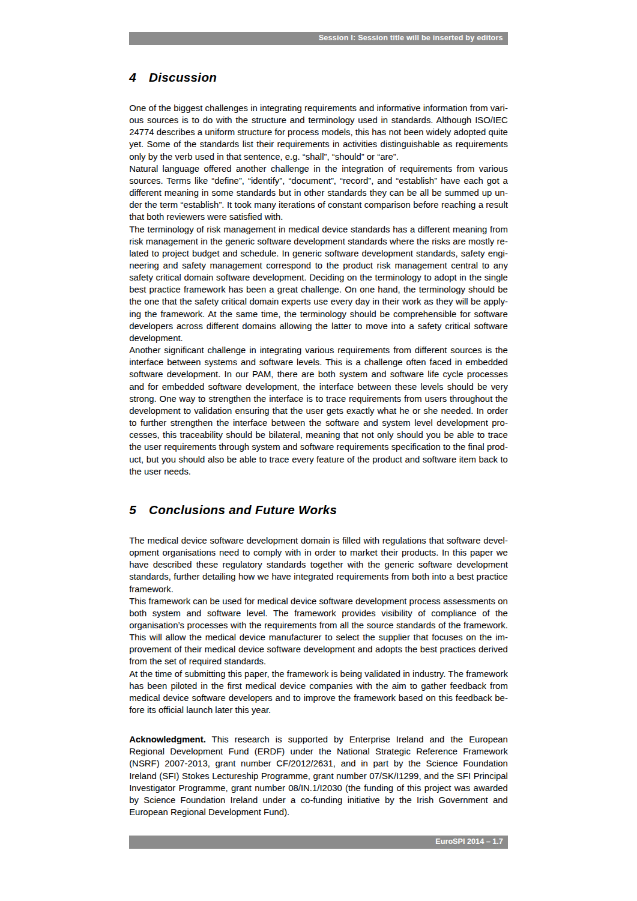Session I: Session title will be inserted by editors
4 Discussion
One of the biggest challenges in integrating requirements and informative information from various sources is to do with the structure and terminology used in standards. Although ISO/IEC 24774 describes a uniform structure for process models, this has not been widely adopted quite yet. Some of the standards list their requirements in activities distinguishable as requirements only by the verb used in that sentence, e.g. “shall”, “should” or “are”.
Natural language offered another challenge in the integration of requirements from various sources. Terms like “define”, “identify”, “document”, “record”, and “establish” have each got a different meaning in some standards but in other standards they can be all be summed up under the term “establish”. It took many iterations of constant comparison before reaching a result that both reviewers were satisfied with.
The terminology of risk management in medical device standards has a different meaning from risk management in the generic software development standards where the risks are mostly related to project budget and schedule. In generic software development standards, safety engineering and safety management correspond to the product risk management central to any safety critical domain software development. Deciding on the terminology to adopt in the single best practice framework has been a great challenge. On one hand, the terminology should be the one that the safety critical domain experts use every day in their work as they will be applying the framework. At the same time, the terminology should be comprehensible for software developers across different domains allowing the latter to move into a safety critical software development.
Another significant challenge in integrating various requirements from different sources is the interface between systems and software levels. This is a challenge often faced in embedded software development. In our PAM, there are both system and software life cycle processes and for embedded software development, the interface between these levels should be very strong. One way to strengthen the interface is to trace requirements from users throughout the development to validation ensuring that the user gets exactly what he or she needed. In order to further strengthen the interface between the software and system level development processes, this traceability should be bilateral, meaning that not only should you be able to trace the user requirements through system and software requirements specification to the final product, but you should also be able to trace every feature of the product and software item back to the user needs.
5 Conclusions and Future Works
The medical device software development domain is filled with regulations that software development organisations need to comply with in order to market their products. In this paper we have described these regulatory standards together with the generic software development standards, further detailing how we have integrated requirements from both into a best practice framework.
This framework can be used for medical device software development process assessments on both system and software level. The framework provides visibility of compliance of the organisation’s processes with the requirements from all the source standards of the framework. This will allow the medical device manufacturer to select the supplier that focuses on the improvement of their medical device software development and adopts the best practices derived from the set of required standards.
At the time of submitting this paper, the framework is being validated in industry. The framework has been piloted in the first medical device companies with the aim to gather feedback from medical device software developers and to improve the framework based on this feedback before its official launch later this year.
Acknowledgment. This research is supported by Enterprise Ireland and the European Regional Development Fund (ERDF) under the National Strategic Reference Framework (NSRF) 2007-2013, grant number CF/2012/2631, and in part by the Science Foundation Ireland (SFI) Stokes Lectureship Programme, grant number 07/SK/I1299, and the SFI Principal Investigator Programme, grant number 08/IN.1/I2030 (the funding of this project was awarded by Science Foundation Ireland under a co-funding initiative by the Irish Government and European Regional Development Fund).
EuroSPI 2014 – 1.7